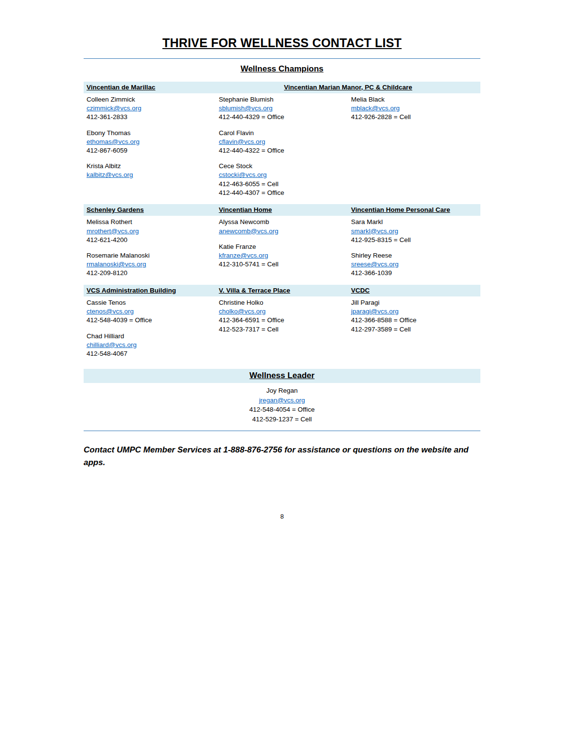THRIVE FOR WELLNESS CONTACT LIST
Wellness Champions
| Vincentian de Marillac | Vincentian Marian Manor, PC & Childcare |
| Colleen Zimmick czimmick@vcs.org 412-361-2833 Ebony Thomas ethomas@vcs.org 412-867-6059 Krista Albitz kalbitz@vcs.org | Stephanie Blumish sblumish@vcs.org 412-440-4329 = Office Carol Flavin cflavin@vcs.org 412-440-4322 = Office Cece Stock cstocki@vcs.org 412-463-6055 = Cell 412-440-4307 = Office | Melia Black mblack@vcs.org 412-926-2828 = Cell |
| Schenley Gardens | Vincentian Home | Vincentian Home Personal Care |
| Melissa Rothert mrothert@vcs.org 412-621-4200 Rosemarie Malanoski rmalanoski@vcs.org 412-209-8120 | Alyssa Newcomb anewcomb@vcs.org Katie Franze kfranze@vcs.org 412-310-5741 = Cell | Sara Markl smarkl@vcs.org 412-925-8315 = Cell Shirley Reese sreese@vcs.org 412-366-1039 |
| VCS Administration Building | V. Villa & Terrace Place | VCDC |
| Cassie Tenos ctenos@vcs.org 412-548-4039 = Office Chad Hilliard chilliard@vcs.org 412-548-4067 | Christine Holko cholko@vcs.org 412-364-6591 = Office 412-523-7317 = Cell | Jill Paragi jparagi@vcs.org 412-366-8588 = Office 412-297-3589 = Cell |
Wellness Leader
Joy Regan
jregan@vcs.org
412-548-4054 = Office
412-529-1237 = Cell
Contact UMPC Member Services at 1-888-876-2756 for assistance or questions on the website and apps.
8